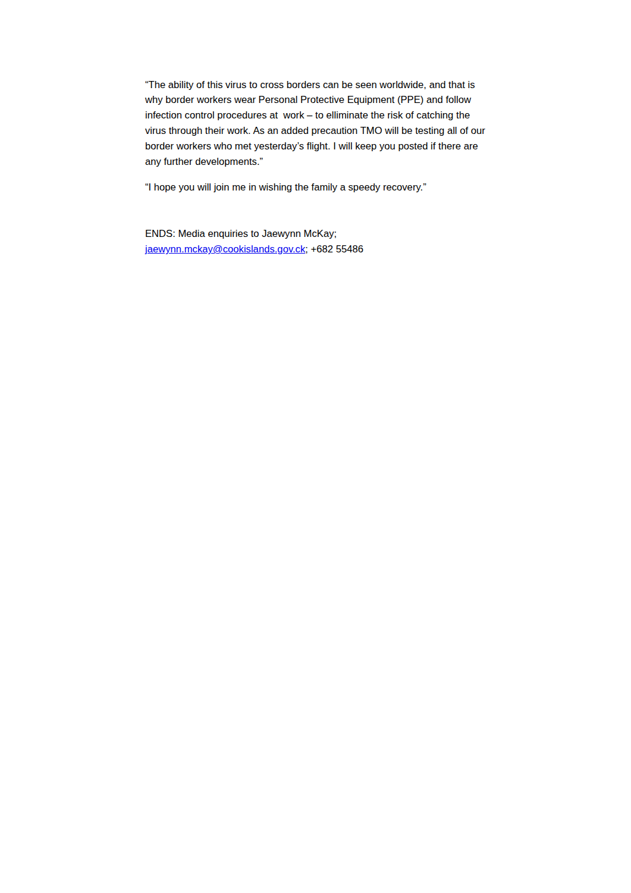“The ability of this virus to cross borders can be seen worldwide, and that is why border workers wear Personal Protective Equipment (PPE) and follow infection control procedures at work – to elliminate the risk of catching the virus through their work. As an added precaution TMO will be testing all of our border workers who met yesterday’s flight. I will keep you posted if there are any further developments.”
“I hope you will join me in wishing the family a speedy recovery.”
ENDS: Media enquiries to Jaewynn McKay; jaewynn.mckay@cookislands.gov.ck; +682 55486